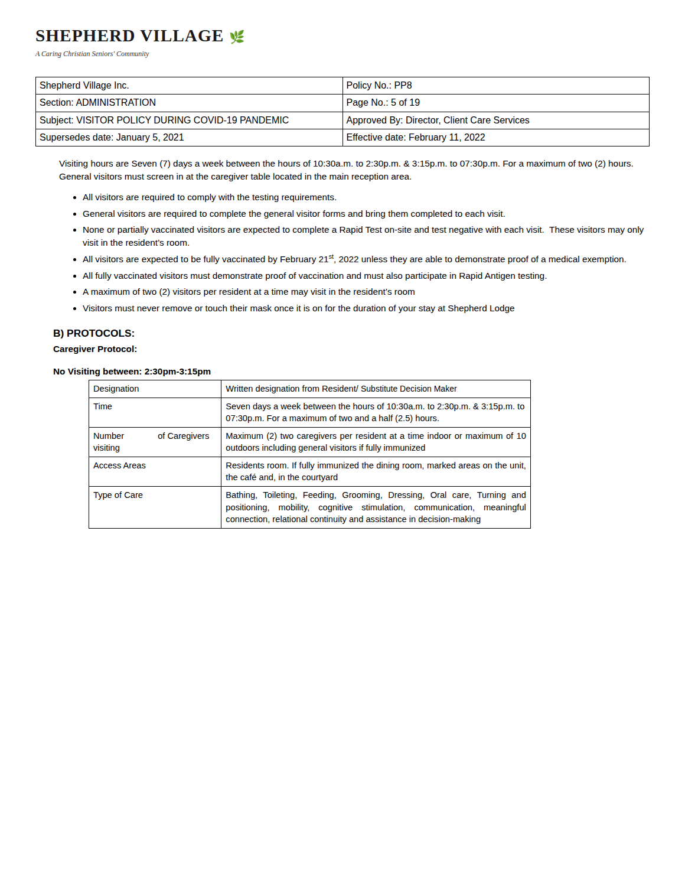SHEPHERD VILLAGE 🌿
A Caring Christian Seniors' Community
| Shepherd Village Inc. | Policy No.: PP8 |
| Section: ADMINISTRATION | Page No.: 5 of 19 |
| Subject: VISITOR POLICY DURING COVID-19 PANDEMIC | Approved By: Director, Client Care Services |
| Supersedes date: January 5, 2021 | Effective date: February 11, 2022 |
Visiting hours are Seven (7) days a week between the hours of 10:30a.m. to 2:30p.m. & 3:15p.m. to 07:30p.m. For a maximum of two (2) hours. General visitors must screen in at the caregiver table located in the main reception area.
All visitors are required to comply with the testing requirements.
General visitors are required to complete the general visitor forms and bring them completed to each visit.
None or partially vaccinated visitors are expected to complete a Rapid Test on-site and test negative with each visit. These visitors may only visit in the resident’s room.
All visitors are expected to be fully vaccinated by February 21st, 2022 unless they are able to demonstrate proof of a medical exemption.
All fully vaccinated visitors must demonstrate proof of vaccination and must also participate in Rapid Antigen testing.
A maximum of two (2) visitors per resident at a time may visit in the resident’s room
Visitors must never remove or touch their mask once it is on for the duration of your stay at Shepherd Lodge
B) PROTOCOLS:
Caregiver Protocol:
No Visiting between: 2:30pm-3:15pm
| Designation | Written designation from Resident/ Substitute Decision Maker |
| Time | Seven days a week between the hours of 10:30a.m. to 2:30p.m. & 3:15p.m. to 07:30p.m. For a maximum of two and a half (2.5) hours. |
| Number of Caregivers visiting | Maximum (2) two caregivers per resident at a time indoor or maximum of 10 outdoors including general visitors if fully immunized |
| Access Areas | Residents room. If fully immunized the dining room, marked areas on the unit, the café and, in the courtyard |
| Type of Care | Bathing, Toileting, Feeding, Grooming, Dressing, Oral care, Turning and positioning, mobility, cognitive stimulation, communication, meaningful connection, relational continuity and assistance in decision-making |